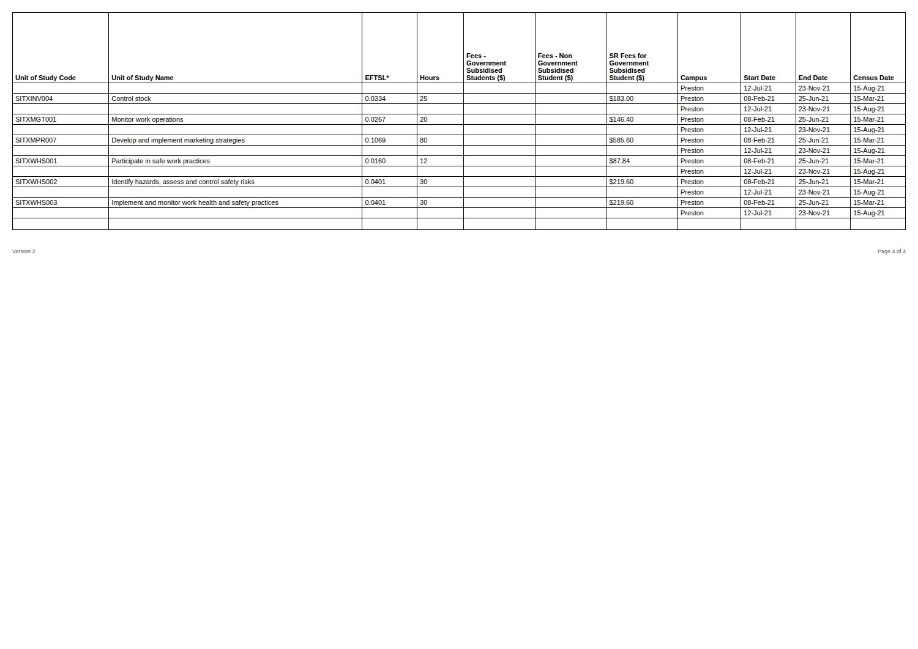| Unit of Study Code | Unit of Study Name | EFTSL* | Hours | Fees - Government Subsidised Students ($) | Fees - Non Government Subsidised Student ($) | SR Fees for Government Subsidised Student ($) | Campus | Start Date | End Date | Census Date |
| --- | --- | --- | --- | --- | --- | --- | --- | --- | --- | --- |
| | | | | | | | Preston | 12-Jul-21 | 23-Nov-21 | 15-Aug-21 |
| SITXINV004 | Control stock | 0.0334 | 25 | | | $183.00 | Preston | 08-Feb-21 | 25-Jun-21 | 15-Mar-21 |
| | | | | | | | Preston | 12-Jul-21 | 23-Nov-21 | 15-Aug-21 |
| SITXMGT001 | Monitor work operations | 0.0267 | 20 | | | $146.40 | Preston | 08-Feb-21 | 25-Jun-21 | 15-Mar-21 |
| | | | | | | | Preston | 12-Jul-21 | 23-Nov-21 | 15-Aug-21 |
| SITXMPR007 | Develop and implement marketing strategies | 0.1069 | 80 | | | $585.60 | Preston | 08-Feb-21 | 25-Jun-21 | 15-Mar-21 |
| | | | | | | | Preston | 12-Jul-21 | 23-Nov-21 | 15-Aug-21 |
| SITXWHS001 | Participate in safe work practices | 0.0160 | 12 | | | $87.84 | Preston | 08-Feb-21 | 25-Jun-21 | 15-Mar-21 |
| | | | | | | | Preston | 12-Jul-21 | 23-Nov-21 | 15-Aug-21 |
| SITXWHS002 | Identify hazards, assess and control safety risks | 0.0401 | 30 | | | $219.60 | Preston | 08-Feb-21 | 25-Jun-21 | 15-Mar-21 |
| | | | | | | | Preston | 12-Jul-21 | 23-Nov-21 | 15-Aug-21 |
| SITXWHS003 | Implement and monitor work health and safety practices | 0.0401 | 30 | | | $219.60 | Preston | 08-Feb-21 | 25-Jun-21 | 15-Mar-21 |
| | | | | | | | Preston | 12-Jul-21 | 23-Nov-21 | 15-Aug-21 |
Version 2 Page 4 of 4